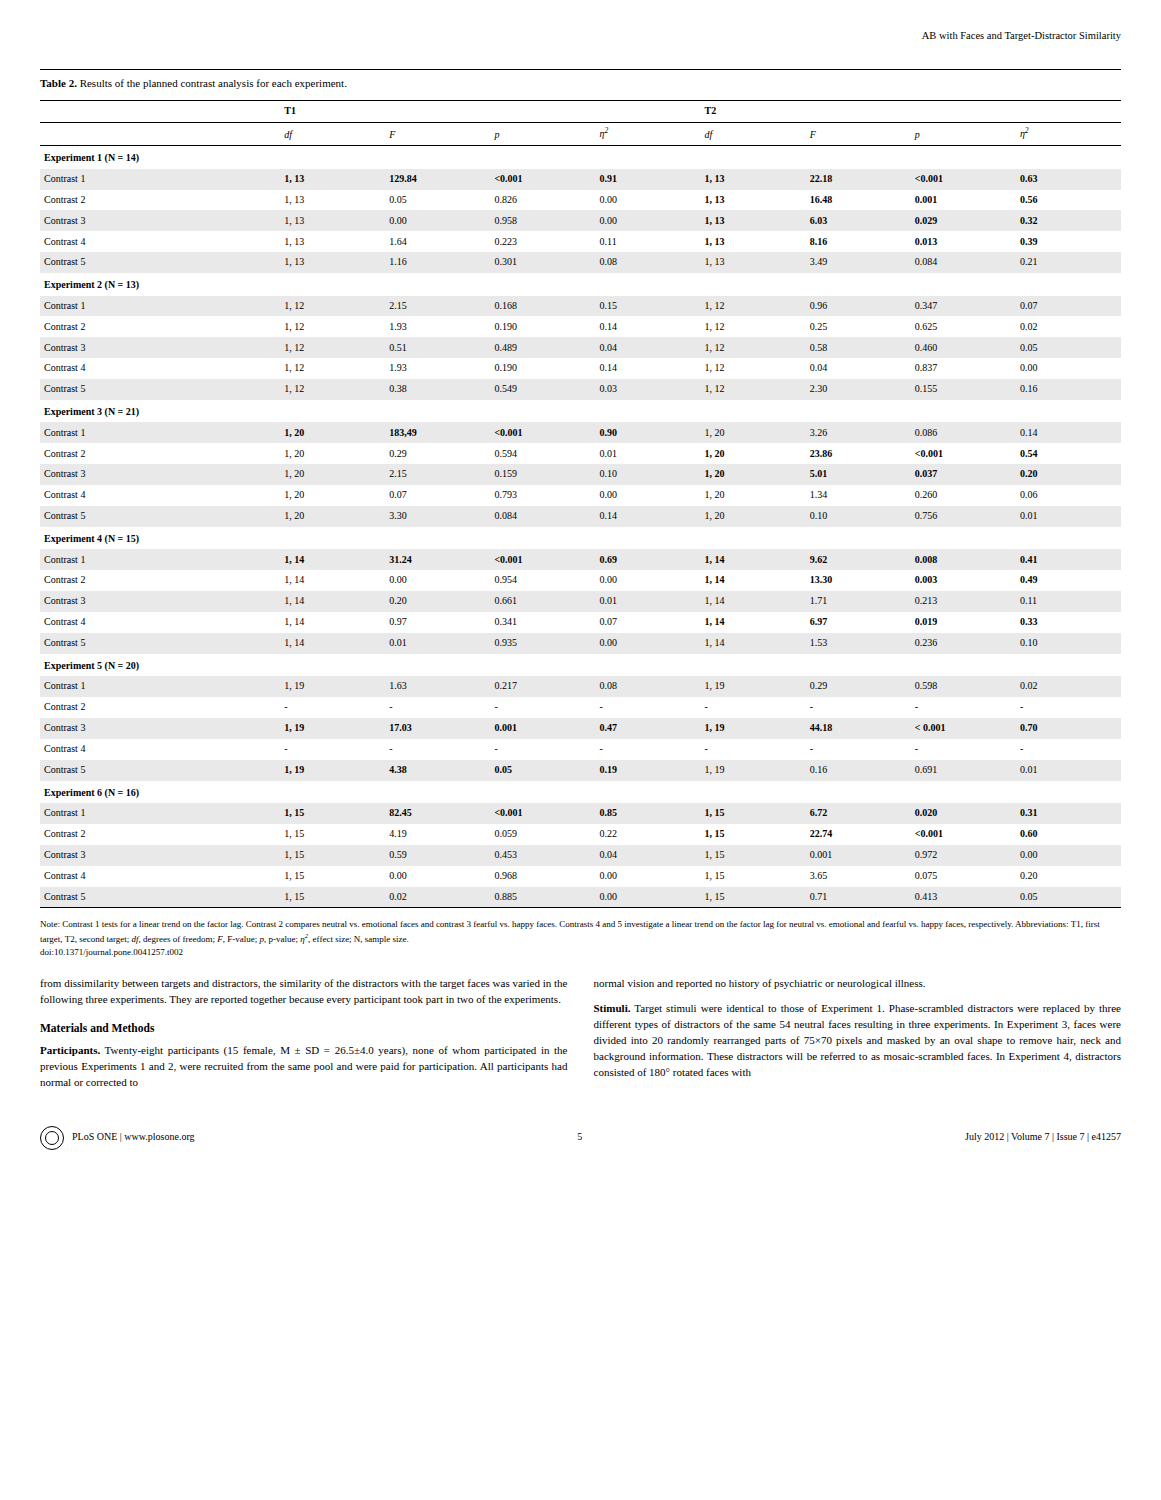AB with Faces and Target-Distractor Similarity
Table 2. Results of the planned contrast analysis for each experiment.
| | T1 | T2 |
| --- | --- | --- |
| | df | F | p | η 2 | df | F | p | η 2 |
| Experiment 1 (N = 14) |
| Contrast 1 | 1, 13 | 129.84 | <0.001 | 0.91 | 1, 13 | 22.18 | <0.001 | 0.63 |
| Contrast 2 | 1, 13 | 0.05 | 0.826 | 0.00 | 1, 13 | 16.48 | 0.001 | 0.56 |
| Contrast 3 | 1, 13 | 0.00 | 0.958 | 0.00 | 1, 13 | 6.03 | 0.029 | 0.32 |
| Contrast 4 | 1, 13 | 1.64 | 0.223 | 0.11 | 1, 13 | 8.16 | 0.013 | 0.39 |
| Contrast 5 | 1, 13 | 1.16 | 0.301 | 0.08 | 1, 13 | 3.49 | 0.084 | 0.21 |
| Experiment 2 (N = 13) |
| Contrast 1 | 1, 12 | 2.15 | 0.168 | 0.15 | 1, 12 | 0.96 | 0.347 | 0.07 |
| Contrast 2 | 1, 12 | 1.93 | 0.190 | 0.14 | 1, 12 | 0.25 | 0.625 | 0.02 |
| Contrast 3 | 1, 12 | 0.51 | 0.489 | 0.04 | 1, 12 | 0.58 | 0.460 | 0.05 |
| Contrast 4 | 1, 12 | 1.93 | 0.190 | 0.14 | 1, 12 | 0.04 | 0.837 | 0.00 |
| Contrast 5 | 1, 12 | 0.38 | 0.549 | 0.03 | 1, 12 | 2.30 | 0.155 | 0.16 |
| Experiment 3 (N = 21) |
| Contrast 1 | 1, 20 | 183,49 | <0.001 | 0.90 | 1, 20 | 3.26 | 0.086 | 0.14 |
| Contrast 2 | 1, 20 | 0.29 | 0.594 | 0.01 | 1, 20 | 23.86 | <0.001 | 0.54 |
| Contrast 3 | 1, 20 | 2.15 | 0.159 | 0.10 | 1, 20 | 5.01 | 0.037 | 0.20 |
| Contrast 4 | 1, 20 | 0.07 | 0.793 | 0.00 | 1, 20 | 1.34 | 0.260 | 0.06 |
| Contrast 5 | 1, 20 | 3.30 | 0.084 | 0.14 | 1, 20 | 0.10 | 0.756 | 0.01 |
| Experiment 4 (N = 15) |
| Contrast 1 | 1, 14 | 31.24 | <0.001 | 0.69 | 1, 14 | 9.62 | 0.008 | 0.41 |
| Contrast 2 | 1, 14 | 0.00 | 0.954 | 0.00 | 1, 14 | 13.30 | 0.003 | 0.49 |
| Contrast 3 | 1, 14 | 0.20 | 0.661 | 0.01 | 1, 14 | 1.71 | 0.213 | 0.11 |
| Contrast 4 | 1, 14 | 0.97 | 0.341 | 0.07 | 1, 14 | 6.97 | 0.019 | 0.33 |
| Contrast 5 | 1, 14 | 0.01 | 0.935 | 0.00 | 1, 14 | 1.53 | 0.236 | 0.10 |
| Experiment 5 (N = 20) |
| Contrast 1 | 1, 19 | 1.63 | 0.217 | 0.08 | 1, 19 | 0.29 | 0.598 | 0.02 |
| Contrast 2 | - | - | - | - | - | - | - | - |
| Contrast 3 | 1, 19 | 17.03 | 0.001 | 0.47 | 1, 19 | 44.18 | < 0.001 | 0.70 |
| Contrast 4 | - | - | - | - | - | - | - | - |
| Contrast 5 | 1, 19 | 4.38 | 0.05 | 0.19 | 1, 19 | 0.16 | 0.691 | 0.01 |
| Experiment 6 (N = 16) |
| Contrast 1 | 1, 15 | 82.45 | <0.001 | 0.85 | 1, 15 | 6.72 | 0.020 | 0.31 |
| Contrast 2 | 1, 15 | 4.19 | 0.059 | 0.22 | 1, 15 | 22.74 | <0.001 | 0.60 |
| Contrast 3 | 1, 15 | 0.59 | 0.453 | 0.04 | 1, 15 | 0.001 | 0.972 | 0.00 |
| Contrast 4 | 1, 15 | 0.00 | 0.968 | 0.00 | 1, 15 | 3.65 | 0.075 | 0.20 |
| Contrast 5 | 1, 15 | 0.02 | 0.885 | 0.00 | 1, 15 | 0.71 | 0.413 | 0.05 |
Note: Contrast 1 tests for a linear trend on the factor lag. Contrast 2 compares neutral vs. emotional faces and contrast 3 fearful vs. happy faces. Contrasts 4 and 5 investigate a linear trend on the factor lag for neutral vs. emotional and fearful vs. happy faces, respectively. Abbreviations: T1, first target, T2, second target; df, degrees of freedom; F, F-value; p, p-value; η2, effect size; N, sample size.
doi:10.1371/journal.pone.0041257.t002
from dissimilarity between targets and distractors, the similarity of the distractors with the target faces was varied in the following three experiments. They are reported together because every participant took part in two of the experiments.
Materials and Methods
Participants. Twenty-eight participants (15 female, M ± SD = 26.5±4.0 years), none of whom participated in the previous Experiments 1 and 2, were recruited from the same pool and were paid for participation. All participants had normal or corrected to
normal vision and reported no history of psychiatric or neurological illness.
Stimuli. Target stimuli were identical to those of Experiment 1. Phase-scrambled distractors were replaced by three different types of distractors of the same 54 neutral faces resulting in three experiments. In Experiment 3, faces were divided into 20 randomly rearranged parts of 75×70 pixels and masked by an oval shape to remove hair, neck and background information. These distractors will be referred to as mosaic-scrambled faces. In Experiment 4, distractors consisted of 180° rotated faces with
PLoS ONE | www.plosone.org
5
July 2012 | Volume 7 | Issue 7 | e41257